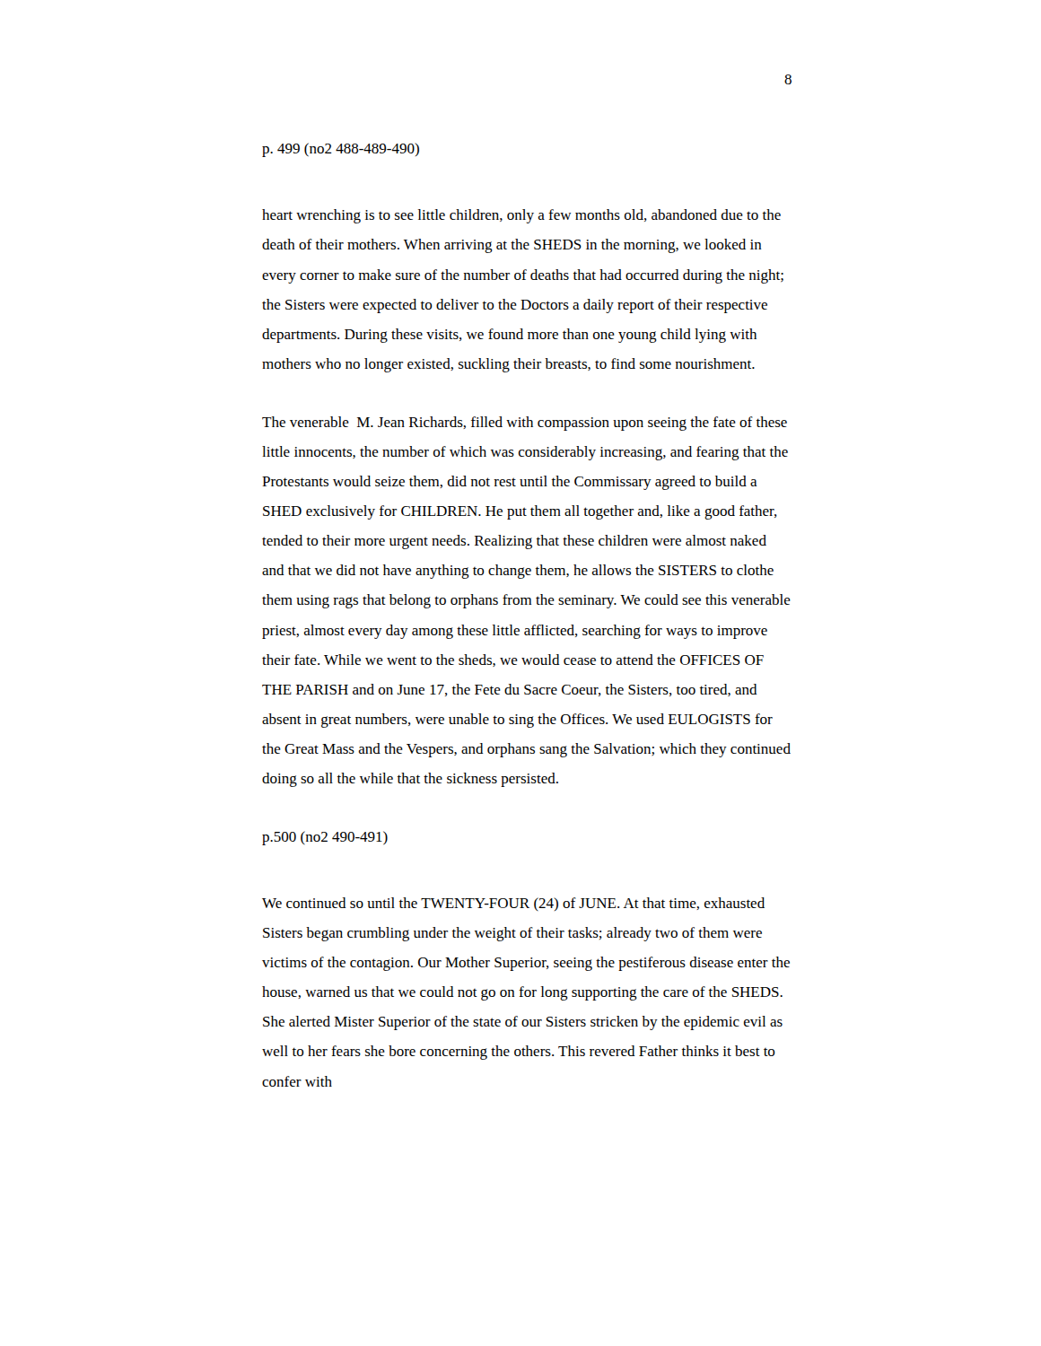8
p. 499 (no2 488-489-490)
heart wrenching is to see little children, only a few months old, abandoned due to the death of their mothers. When arriving at the SHEDS in the morning, we looked in every corner to make sure of the number of deaths that had occurred during the night; the Sisters were expected to deliver to the Doctors a daily report of their respective departments. During these visits, we found more than one young child lying with mothers who no longer existed, suckling their breasts, to find some nourishment.
The venerable M. Jean Richards, filled with compassion upon seeing the fate of these little innocents, the number of which was considerably increasing, and fearing that the Protestants would seize them, did not rest until the Commissary agreed to build a SHED exclusively for CHILDREN. He put them all together and, like a good father, tended to their more urgent needs. Realizing that these children were almost naked and that we did not have anything to change them, he allows the SISTERS to clothe them using rags that belong to orphans from the seminary. We could see this venerable priest, almost every day among these little afflicted, searching for ways to improve their fate. While we went to the sheds, we would cease to attend the OFFICES OF THE PARISH and on June 17, the Fete du Sacre Coeur, the Sisters, too tired, and absent in great numbers, were unable to sing the Offices. We used EULOGISTS for the Great Mass and the Vespers, and orphans sang the Salvation; which they continued doing so all the while that the sickness persisted.
p.500 (no2 490-491)
We continued so until the TWENTY-FOUR (24) of JUNE. At that time, exhausted Sisters began crumbling under the weight of their tasks; already two of them were victims of the contagion. Our Mother Superior, seeing the pestiferous disease enter the house, warned us that we could not go on for long supporting the care of the SHEDS. She alerted Mister Superior of the state of our Sisters stricken by the epidemic evil as well to her fears she bore concerning the others. This revered Father thinks it best to confer with